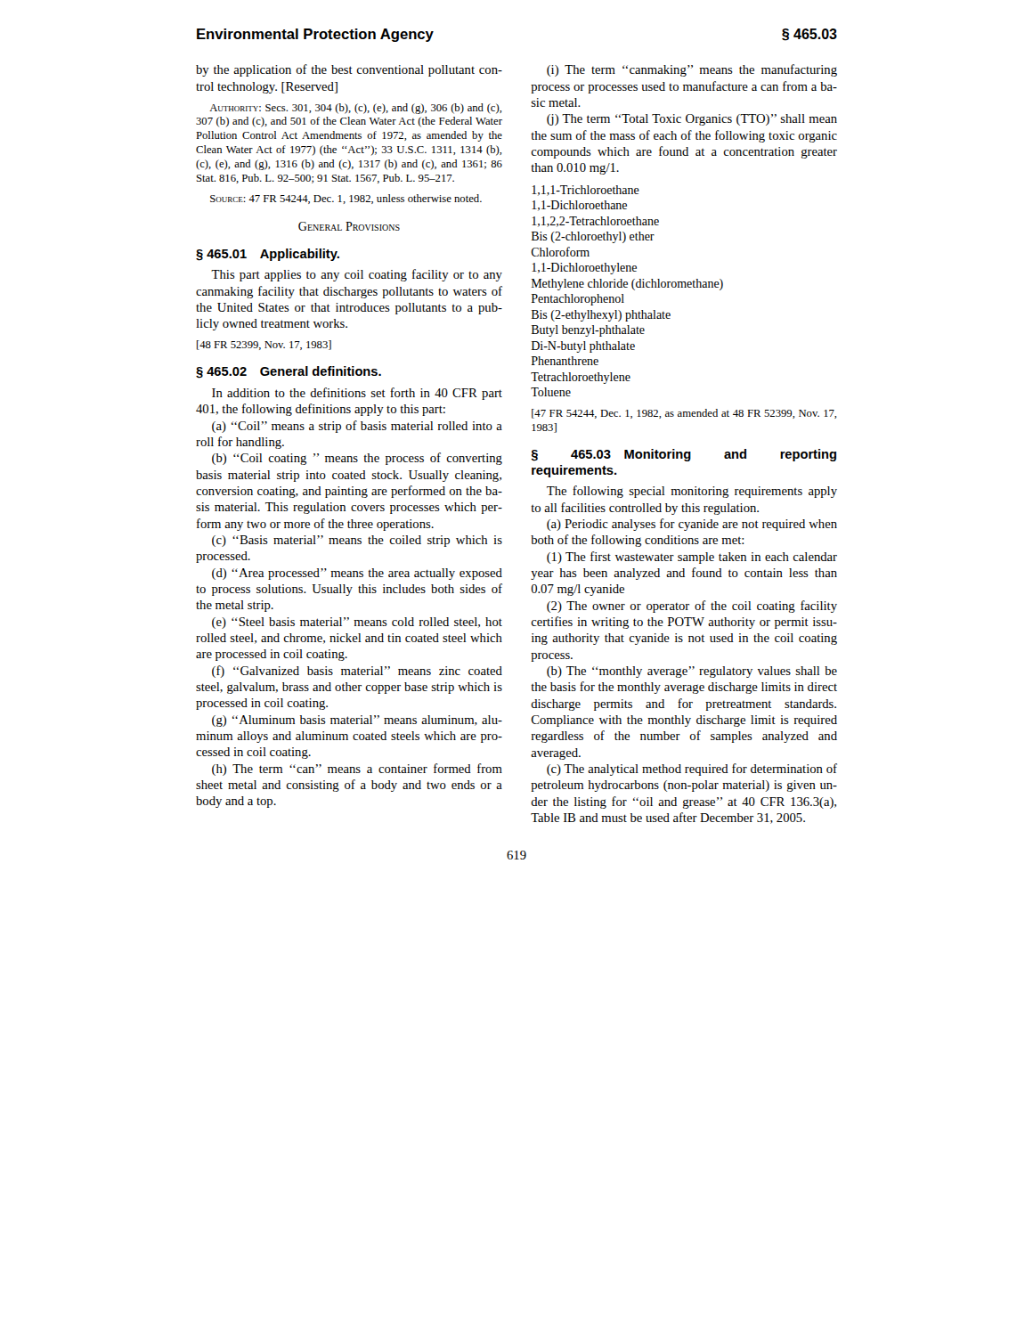Environmental Protection Agency § 465.03
by the application of the best conventional pollutant control technology. [Reserved]
Authority: Secs. 301, 304 (b), (c), (e), and (g), 306 (b) and (c), 307 (b) and (c), and 501 of the Clean Water Act (the Federal Water Pollution Control Act Amendments of 1972, as amended by the Clean Water Act of 1977) (the ‘‘Act’’); 33 U.S.C. 1311, 1314 (b), (c), (e), and (g), 1316 (b) and (c), 1317 (b) and (c), and 1361; 86 Stat. 816, Pub. L. 92–500; 91 Stat. 1567, Pub. L. 95–217.
Source: 47 FR 54244, Dec. 1, 1982, unless otherwise noted.
General Provisions
§ 465.01 Applicability.
This part applies to any coil coating facility or to any canmaking facility that discharges pollutants to waters of the United States or that introduces pollutants to a publicly owned treatment works.
[48 FR 52399, Nov. 17, 1983]
§ 465.02 General definitions.
In addition to the definitions set forth in 40 CFR part 401, the following definitions apply to this part:
(a) ‘‘Coil’’ means a strip of basis material rolled into a roll for handling.
(b) ‘‘Coil coating ’’ means the process of converting basis material strip into coated stock. Usually cleaning, conversion coating, and painting are performed on the basis material. This regulation covers processes which perform any two or more of the three operations.
(c) ‘‘Basis material’’ means the coiled strip which is processed.
(d) ‘‘Area processed’’ means the area actually exposed to process solutions. Usually this includes both sides of the metal strip.
(e) ‘‘Steel basis material’’ means cold rolled steel, hot rolled steel, and chrome, nickel and tin coated steel which are processed in coil coating.
(f) ‘‘Galvanized basis material’’ means zinc coated steel, galvalum, brass and other copper base strip which is processed in coil coating.
(g) ‘‘Aluminum basis material’’ means aluminum, aluminum alloys and aluminum coated steels which are processed in coil coating.
(h) The term ‘‘can’’ means a container formed from sheet metal and consisting of a body and two ends or a body and a top.
(i) The term ‘‘canmaking’’ means the manufacturing process or processes used to manufacture a can from a basic metal.
(j) The term ‘‘Total Toxic Organics (TTO)’’ shall mean the sum of the mass of each of the following toxic organic compounds which are found at a concentration greater than 0.010 mg/1.
1,1,1-Trichloroethane
1,1-Dichloroethane
1,1,2,2-Tetrachloroethane
Bis (2-chloroethyl) ether
Chloroform
1,1-Dichloroethylene
Methylene chloride (dichloromethane)
Pentachlorophenol
Bis (2-ethylhexyl) phthalate
Butyl benzyl-phthalate
Di-N-butyl phthalate
Phenanthrene
Tetrachloroethylene
Toluene
[47 FR 54244, Dec. 1, 1982, as amended at 48 FR 52399, Nov. 17, 1983]
§ 465.03 Monitoring and reporting requirements.
The following special monitoring requirements apply to all facilities controlled by this regulation.
(a) Periodic analyses for cyanide are not required when both of the following conditions are met:
(1) The first wastewater sample taken in each calendar year has been analyzed and found to contain less than 0.07 mg/l cyanide
(2) The owner or operator of the coil coating facility certifies in writing to the POTW authority or permit issuing authority that cyanide is not used in the coil coating process.
(b) The ‘‘monthly average’’ regulatory values shall be the basis for the monthly average discharge limits in direct discharge permits and for pretreatment standards. Compliance with the monthly discharge limit is required regardless of the number of samples analyzed and averaged.
(c) The analytical method required for determination of petroleum hydrocarbons (non-polar material) is given under the listing for ‘‘oil and grease’’ at 40 CFR 136.3(a), Table IB and must be used after December 31, 2005.
619